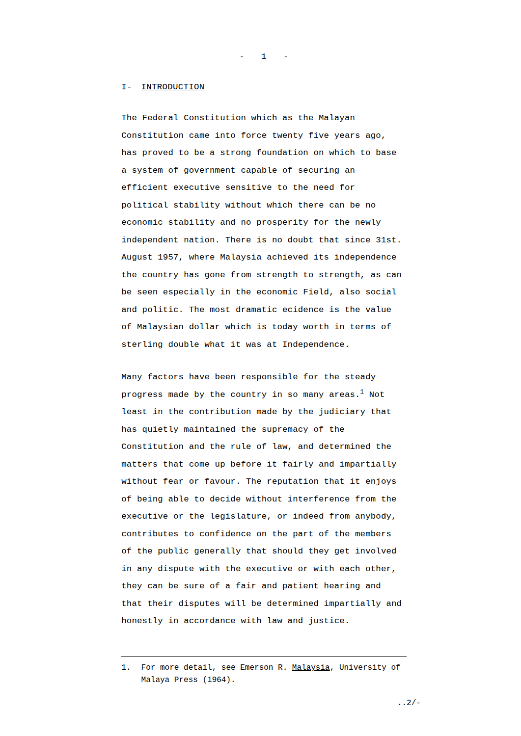-1-
I-INTRODUCTION
The Federal Constitution which as the Malayan Constitution came into force twenty five years ago, has proved to be a strong foundation on which to base a system of government capable of securing an efficient executive sensitive to the need for political stability without which there can be no economic stability and no prosperity for the newly independent nation. There is no doubt that since 31st. August 1957, where Malaysia achieved its independence the country has gone from strength to strength, as can be seen especially in the economic Field, also social and politic. The most dramatic ecidence is the value of Malaysian dollar which is today worth in terms of sterling double what it was at Independence.
Many factors have been responsible for the steady progress made by the country in so many areas.1 Not least in the contribution made by the judiciary that has quietly maintained the supremacy of the Constitution and the rule of law, and determined the matters that come up before it fairly and impartially without fear or favour. The reputation that it enjoys of being able to decide without interference from the executive or the legislature, or indeed from anybody, contributes to confidence on the part of the members of the public generally that should they get involved in any dispute with the executive or with each other, they can be sure of a fair and patient hearing and that their disputes will be determined impartially and honestly in accordance with law and justice.
1. For more detail, see Emerson R. Malaysia, University of Malaya Press (1964).
..2/-